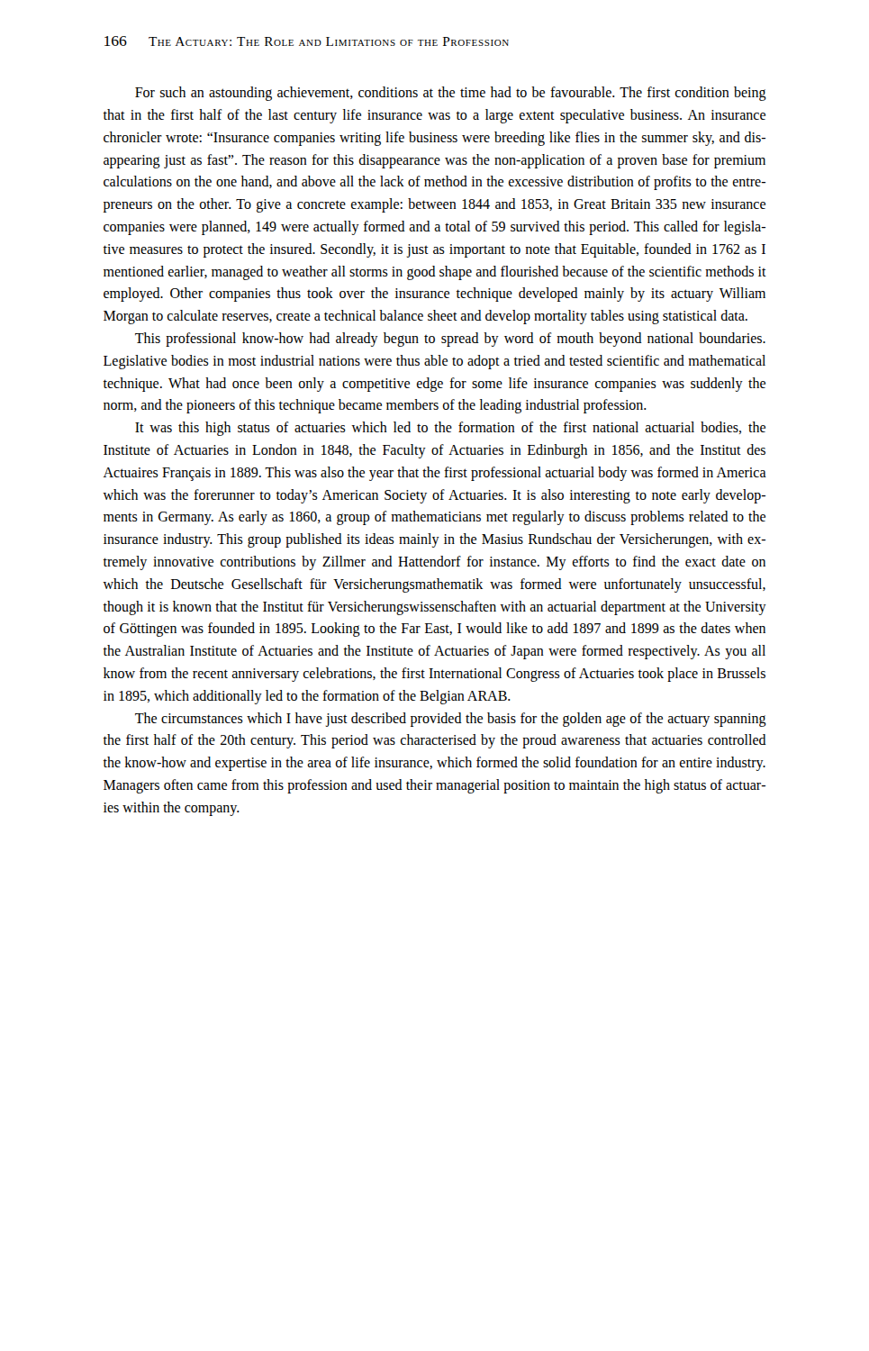166 The Actuary: The Role and Limitations of the Profession
For such an astounding achievement, conditions at the time had to be favourable. The first condition being that in the first half of the last century life insurance was to a large extent speculative business. An insurance chronicler wrote: “Insurance companies writing life business were breeding like flies in the summer sky, and disappearing just as fast”. The reason for this disappearance was the non-application of a proven base for premium calculations on the one hand, and above all the lack of method in the excessive distribution of profits to the entrepreneurs on the other. To give a concrete example: between 1844 and 1853, in Great Britain 335 new insurance companies were planned, 149 were actually formed and a total of 59 survived this period. This called for legislative measures to protect the insured. Secondly, it is just as important to note that Equitable, founded in 1762 as I mentioned earlier, managed to weather all storms in good shape and flourished because of the scientific methods it employed. Other companies thus took over the insurance technique developed mainly by its actuary William Morgan to calculate reserves, create a technical balance sheet and develop mortality tables using statistical data.
This professional know-how had already begun to spread by word of mouth beyond national boundaries. Legislative bodies in most industrial nations were thus able to adopt a tried and tested scientific and mathematical technique. What had once been only a competitive edge for some life insurance companies was suddenly the norm, and the pioneers of this technique became members of the leading industrial profession.
It was this high status of actuaries which led to the formation of the first national actuarial bodies, the Institute of Actuaries in London in 1848, the Faculty of Actuaries in Edinburgh in 1856, and the Institut des Actuaires Français in 1889. This was also the year that the first professional actuarial body was formed in America which was the forerunner to today’s American Society of Actuaries. It is also interesting to note early developments in Germany. As early as 1860, a group of mathematicians met regularly to discuss problems related to the insurance industry. This group published its ideas mainly in the Masius Rundschau der Versicherungen, with extremely innovative contributions by Zillmer and Hattendorf for instance. My efforts to find the exact date on which the Deutsche Gesellschaft für Versicherungsmathematik was formed were unfortunately unsuccessful, though it is known that the Institut für Versicherungswissenschaften with an actuarial department at the University of Göttingen was founded in 1895. Looking to the Far East, I would like to add 1897 and 1899 as the dates when the Australian Institute of Actuaries and the Institute of Actuaries of Japan were formed respectively. As you all know from the recent anniversary celebrations, the first International Congress of Actuaries took place in Brussels in 1895, which additionally led to the formation of the Belgian ARAB.
The circumstances which I have just described provided the basis for the golden age of the actuary spanning the first half of the 20th century. This period was characterised by the proud awareness that actuaries controlled the know-how and expertise in the area of life insurance, which formed the solid foundation for an entire industry. Managers often came from this profession and used their managerial position to maintain the high status of actuaries within the company.